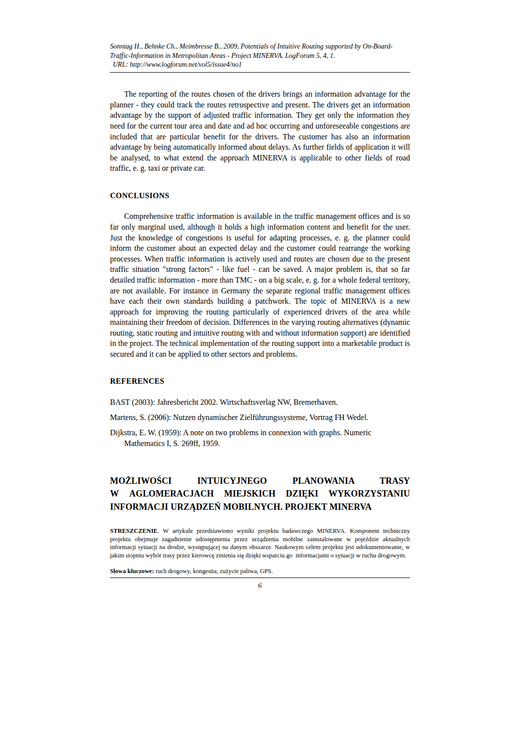Sonntag H., Behnke Ch., Meimbresse B., 2009, Potentials of Intuitive Routing supported by On-Board-Traffic-Information in Metropolitan Areas - Project MINERVA. LogForum 5, 4, 1.
URL: http://www.logforum.net/vol5/issue4/no1
The reporting of the routes chosen of the drivers brings an information advantage for the planner - they could track the routes retrospective and present. The drivers get an information advantage by the support of adjusted traffic information. They get only the information they need for the current tour area and date and ad hoc occurring and unforeseeable congestions are included that are particular benefit for the drivers. The customer has also an information advantage by being automatically informed about delays. As further fields of application it will be analysed, to what extend the approach MINERVA is applicable to other fields of road traffic, e. g. taxi or private car.
CONCLUSIONS
Comprehensive traffic information is available in the traffic management offices and is so far only marginal used, although it holds a high information content and benefit for the user. Just the knowledge of congestions is useful for adapting processes, e. g. the planner could inform the customer about an expected delay and the customer could rearrange the working processes. When traffic information is actively used and routes are chosen due to the present traffic situation "strong factors" - like fuel - can be saved. A major problem is, that so far detailed traffic information - more than TMC - on a big scale, e. g. for a whole federal territory, are not available. For instance in Germany the separate regional traffic management offices have each their own standards building a patchwork. The topic of MINERVA is a new approach for improving the routing particularly of experienced drivers of the area while maintaining their freedom of decision. Differences in the varying routing alternatives (dynamic routing, static routing and intuitive routing with and without information support) are identified in the project. The technical implementation of the routing support into a marketable product is secured and it can be applied to other sectors and problems.
REFERENCES
BAST (2003): Jahresbericht 2002. Wirtschaftsverlag NW, Bremerhaven.
Martens, S. (2006): Nutzen dynamischer Zielführungssysteme, Vortrag FH Wedel.
Dijkstra, E. W. (1959): A note on two problems in connexion with graphs. Numeric Mathematics I, S. 269ff, 1959.
MOŻLIWOŚCI INTUICYJNEGO PLANOWANIA TRASY W AGLOMERACJACH MIEJSKICH DZIĘKI WYKORZYSTANIU INFORMACJI URZĄDZEŃ MOBILNYCH. PROJEKT MINERVA
STRESZCZENIE. W artykule przedstawiono wyniki projektu badawczego MINERVA. Komponent techniczny projektu obejmuje zagadnienie udostępnienia przez urządzenia mobilne zainstalowane w pojeździe aktualnych informacji sytuacji na drodze, występującej na danym obszarze. Naukowym celem projektu jest udokumentowanie, w jakim stopniu wybór trasy przez kierowcę zmienia się dzięki wsparciu go informacjami o sytuacji w ruchu drogowym.
Słowa kluczowe: ruch drogowy, kongestia, zużycie paliwa, GPS.
6